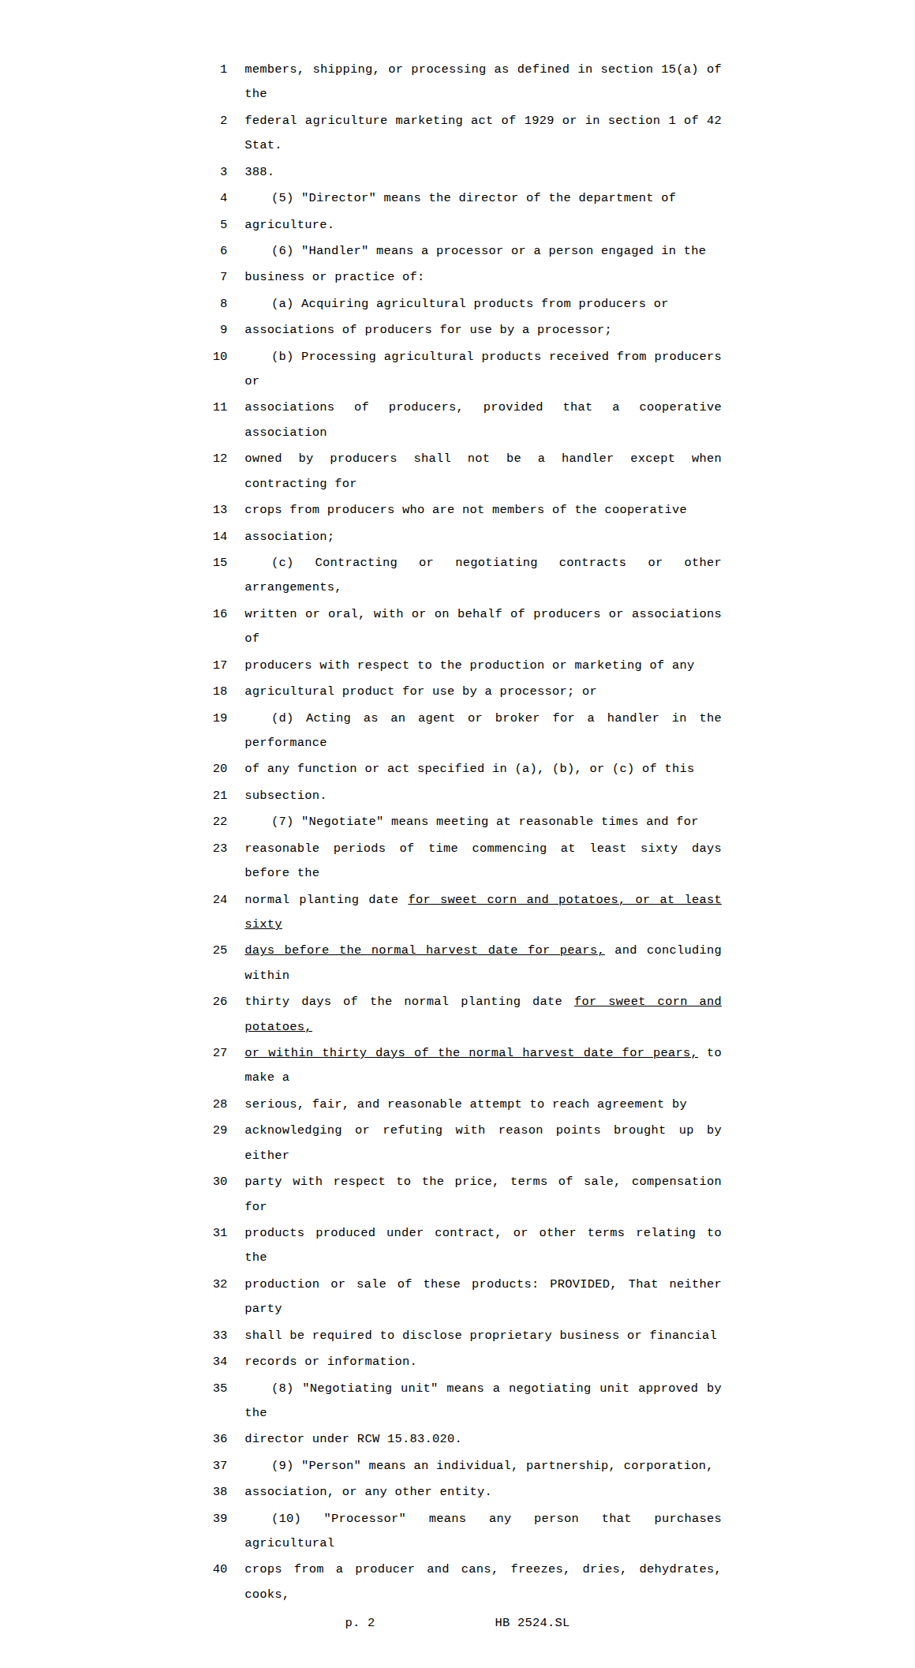| 1 | members, shipping, or processing as defined in section 15(a) of the |
| 2 | federal agriculture marketing act of 1929 or in section 1 of 42 Stat. |
| 3 | 388. |
| 4 | (5) "Director" means the director of the department of |
| 5 | agriculture. |
| 6 | (6) "Handler" means a processor or a person engaged in the |
| 7 | business or practice of: |
| 8 | (a) Acquiring agricultural products from producers or |
| 9 | associations of producers for use by a processor; |
| 10 | (b) Processing agricultural products received from producers or |
| 11 | associations of producers, provided that a cooperative association |
| 12 | owned by producers shall not be a handler except when contracting for |
| 13 | crops from producers who are not members of the cooperative |
| 14 | association; |
| 15 | (c) Contracting or negotiating contracts or other arrangements, |
| 16 | written or oral, with or on behalf of producers or associations of |
| 17 | producers with respect to the production or marketing of any |
| 18 | agricultural product for use by a processor; or |
| 19 | (d) Acting as an agent or broker for a handler in the performance |
| 20 | of any function or act specified in (a), (b), or (c) of this |
| 21 | subsection. |
| 22 | (7) "Negotiate" means meeting at reasonable times and for |
| 23 | reasonable periods of time commencing at least sixty days before the |
| 24 | normal planting date for sweet corn and potatoes, or at least sixty |
| 25 | days before the normal harvest date for pears, and concluding within |
| 26 | thirty days of the normal planting date for sweet corn and potatoes, |
| 27 | or within thirty days of the normal harvest date for pears, to make a |
| 28 | serious, fair, and reasonable attempt to reach agreement by |
| 29 | acknowledging or refuting with reason points brought up by either |
| 30 | party with respect to the price, terms of sale, compensation for |
| 31 | products produced under contract, or other terms relating to the |
| 32 | production or sale of these products: PROVIDED, That neither party |
| 33 | shall be required to disclose proprietary business or financial |
| 34 | records or information. |
| 35 | (8) "Negotiating unit" means a negotiating unit approved by the |
| 36 | director under RCW 15.83.020. |
| 37 | (9) "Person" means an individual, partnership, corporation, |
| 38 | association, or any other entity. |
| 39 | (10) "Processor" means any person that purchases agricultural |
| 40 | crops from a producer and cans, freezes, dries, dehydrates, cooks, |
p. 2 HB 2524.SL